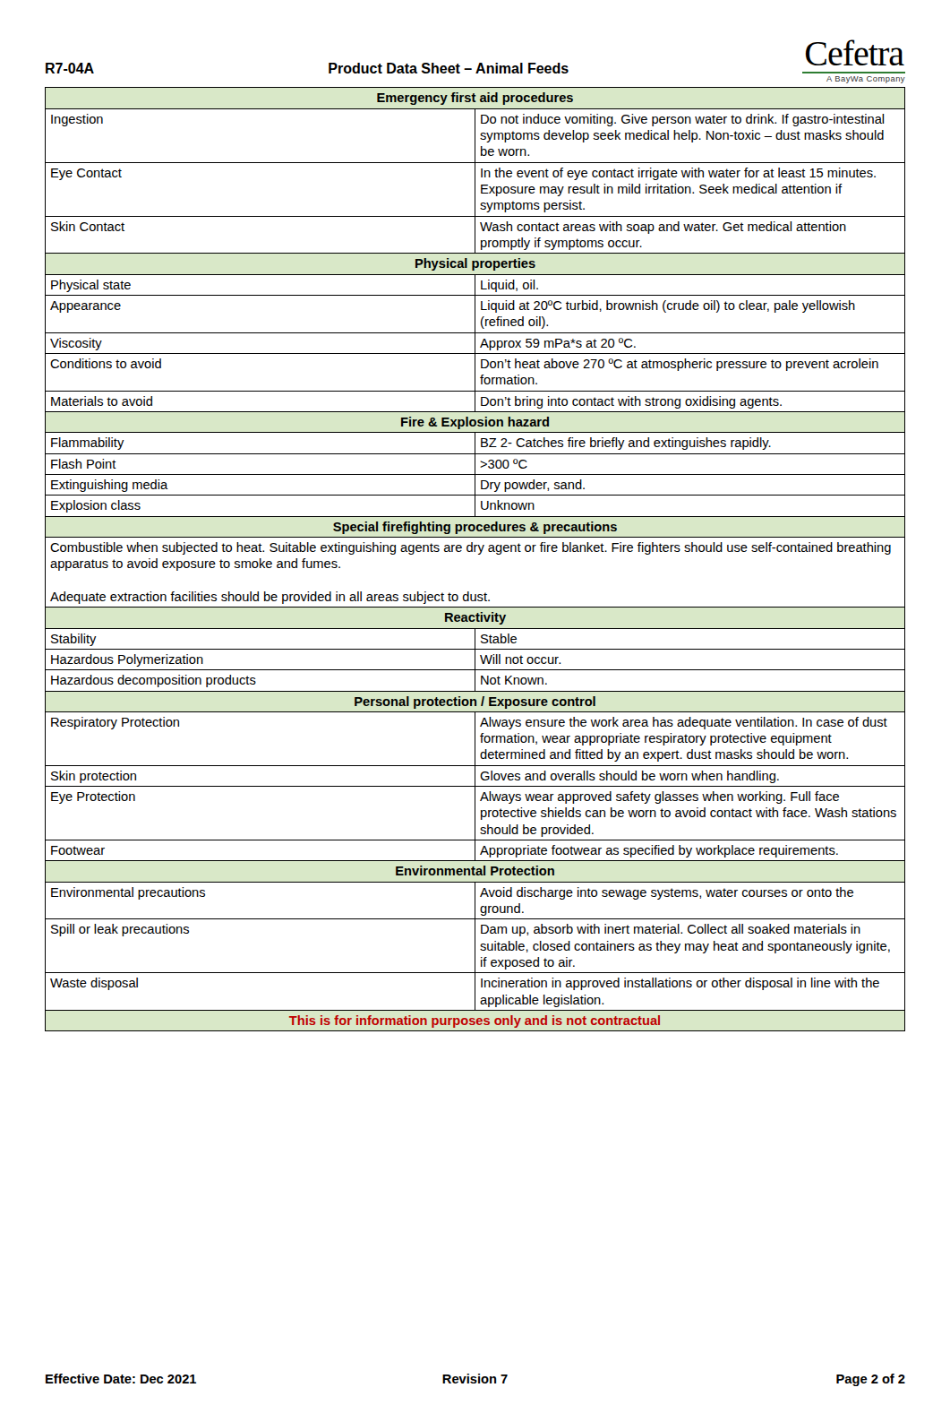R7-04A
Product Data Sheet – Animal Feeds
Cefetra
A BayWa Company
| Emergency first aid procedures |
| Ingestion | Do not induce vomiting. Give person water to drink. If gastro-intestinal symptoms develop seek medical help. Non-toxic – dust masks should be worn. |
| Eye Contact | In the event of eye contact irrigate with water for at least 15 minutes. Exposure may result in mild irritation. Seek medical attention if symptoms persist. |
| Skin Contact | Wash contact areas with soap and water. Get medical attention promptly if symptoms occur. |
| Physical properties |
| Physical state | Liquid, oil. |
| Appearance | Liquid at 20ºC turbid, brownish (crude oil) to clear, pale yellowish (refined oil). |
| Viscosity | Approx 59 mPa*s at 20 ºC. |
| Conditions to avoid | Don’t heat above 270 ºC at atmospheric pressure to prevent acrolein formation. |
| Materials to avoid | Don’t bring into contact with strong oxidising agents. |
| Fire & Explosion hazard |
| Flammability | BZ 2- Catches fire briefly and extinguishes rapidly. |
| Flash Point | >300 ºC |
| Extinguishing media | Dry powder, sand. |
| Explosion class | Unknown |
| Special firefighting procedures & precautions |
| Combustible when subjected to heat. Suitable extinguishing agents are dry agent or fire blanket. Fire fighters should use self-contained breathing apparatus to avoid exposure to smoke and fumes. Adequate extraction facilities should be provided in all areas subject to dust. |
| Reactivity |
| Stability | Stable |
| Hazardous Polymerization | Will not occur. |
| Hazardous decomposition products | Not Known. |
| Personal protection / Exposure control |
| Respiratory Protection | Always ensure the work area has adequate ventilation. In case of dust formation, wear appropriate respiratory protective equipment determined and fitted by an expert. dust masks should be worn. |
| Skin protection | Gloves and overalls should be worn when handling. |
| Eye Protection | Always wear approved safety glasses when working. Full face protective shields can be worn to avoid contact with face. Wash stations should be provided. |
| Footwear | Appropriate footwear as specified by workplace requirements. |
| Environmental Protection |
| Environmental precautions | Avoid discharge into sewage systems, water courses or onto the ground. |
| Spill or leak precautions | Dam up, absorb with inert material. Collect all soaked materials in suitable, closed containers as they may heat and spontaneously ignite, if exposed to air. |
| Waste disposal | Incineration in approved installations or other disposal in line with the applicable legislation. |
| This is for information purposes only and is not contractual |
Effective Date: Dec 2021
Revision 7
Page 2 of 2